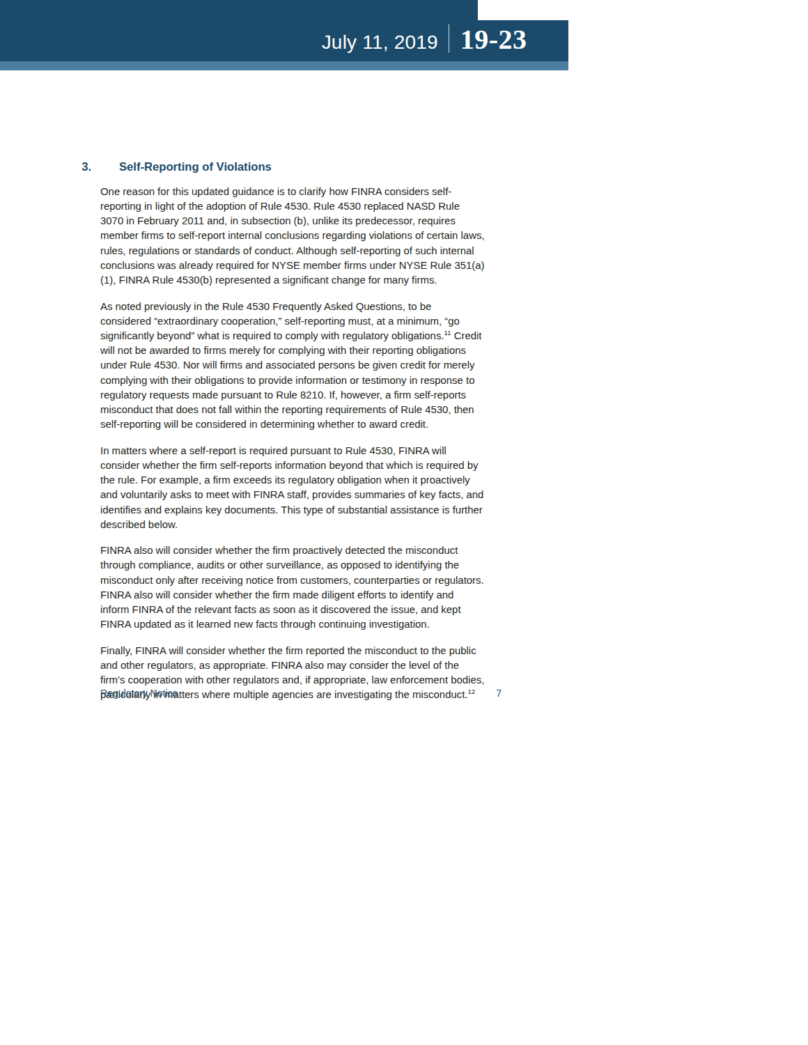July 11, 2019 19-23
3. Self-Reporting of Violations
One reason for this updated guidance is to clarify how FINRA considers self-reporting in light of the adoption of Rule 4530. Rule 4530 replaced NASD Rule 3070 in February 2011 and, in subsection (b), unlike its predecessor, requires member firms to self-report internal conclusions regarding violations of certain laws, rules, regulations or standards of conduct. Although self-reporting of such internal conclusions was already required for NYSE member firms under NYSE Rule 351(a)(1), FINRA Rule 4530(b) represented a significant change for many firms.
As noted previously in the Rule 4530 Frequently Asked Questions, to be considered “extraordinary cooperation,” self-reporting must, at a minimum, “go significantly beyond” what is required to comply with regulatory obligations.11 Credit will not be awarded to firms merely for complying with their reporting obligations under Rule 4530. Nor will firms and associated persons be given credit for merely complying with their obligations to provide information or testimony in response to regulatory requests made pursuant to Rule 8210. If, however, a firm self-reports misconduct that does not fall within the reporting requirements of Rule 4530, then self-reporting will be considered in determining whether to award credit.
In matters where a self-report is required pursuant to Rule 4530, FINRA will consider whether the firm self-reports information beyond that which is required by the rule. For example, a firm exceeds its regulatory obligation when it proactively and voluntarily asks to meet with FINRA staff, provides summaries of key facts, and identifies and explains key documents. This type of substantial assistance is further described below.
FINRA also will consider whether the firm proactively detected the misconduct through compliance, audits or other surveillance, as opposed to identifying the misconduct only after receiving notice from customers, counterparties or regulators. FINRA also will consider whether the firm made diligent efforts to identify and inform FINRA of the relevant facts as soon as it discovered the issue, and kept FINRA updated as it learned new facts through continuing investigation.
Finally, FINRA will consider whether the firm reported the misconduct to the public and other regulators, as appropriate. FINRA also may consider the level of the firm’s cooperation with other regulators and, if appropriate, law enforcement bodies, particularly in matters where multiple agencies are investigating the misconduct.12
Regulatory Notice 7